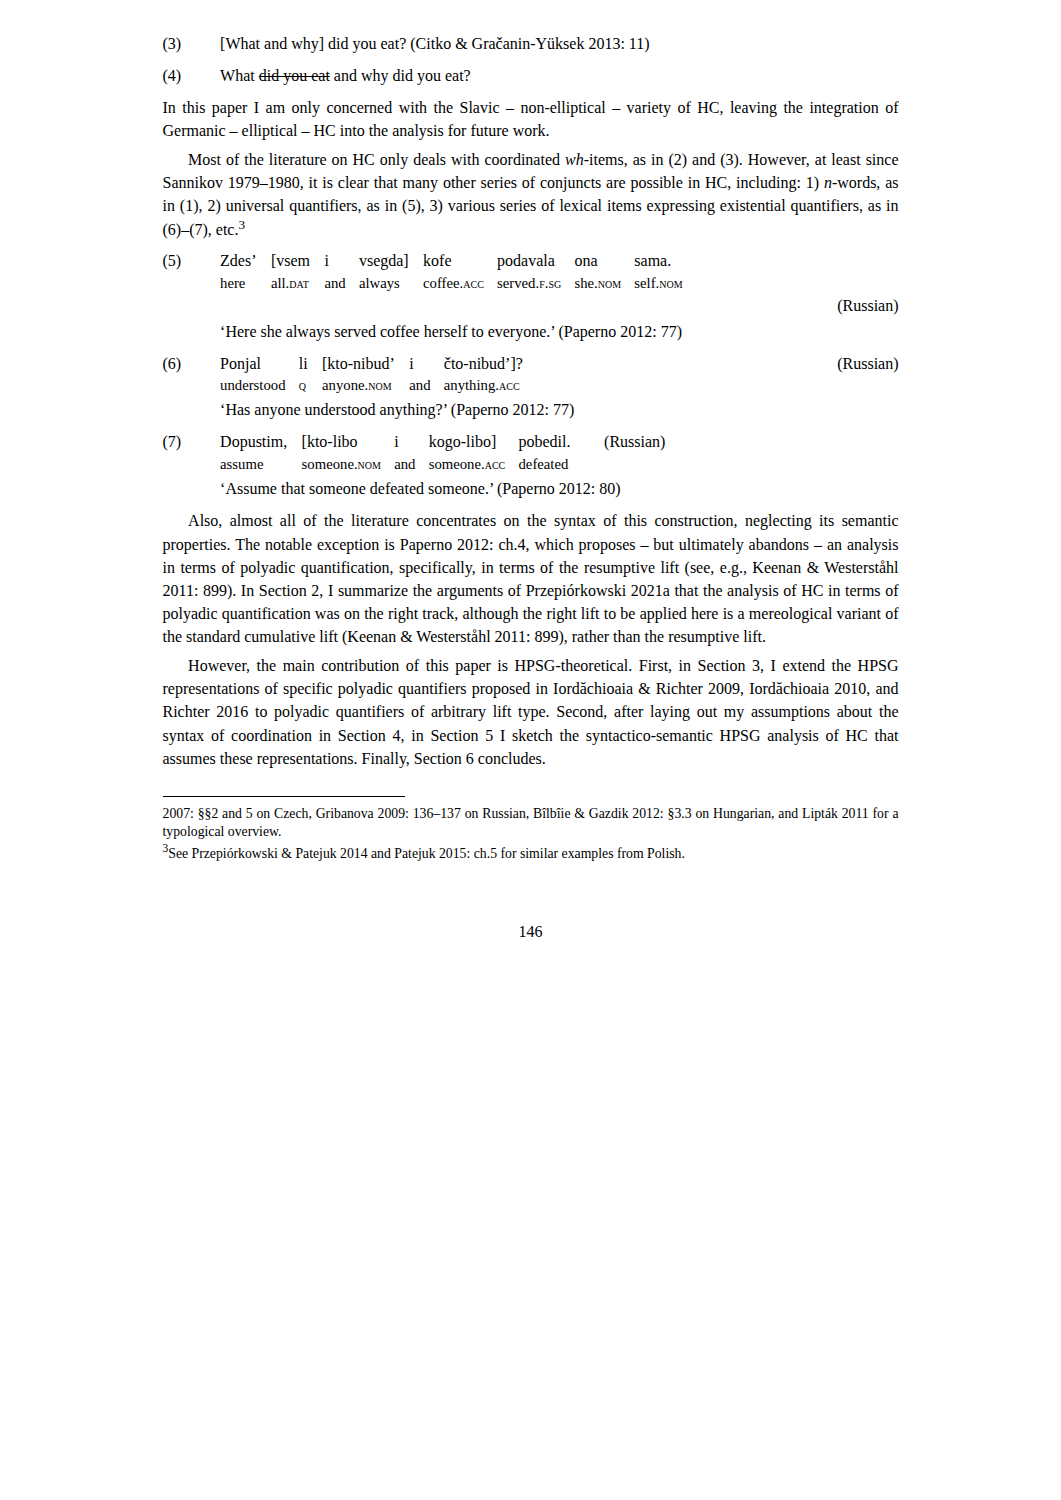(3)
[What and why] did you eat? (Citko & Gračanin-Yüksek 2013: 11)
(4)
What did you eat and why did you eat?
In this paper I am only concerned with the Slavic – non-elliptical – variety of HC, leaving the integration of Germanic – elliptical – HC into the analysis for future work.
Most of the literature on HC only deals with coordinated wh-items, as in (2) and (3). However, at least since Sannikov 1979–1980, it is clear that many other series of conjuncts are possible in HC, including: 1) n-words, as in (1), 2) universal quantifiers, as in (5), 3) various series of lexical items expressing existential quantifiers, as in (6)–(7), etc.3
(5)
| Zdes’ | [vsem | i | vsegda] | kofe | podavala | ona | sama. |
| here | all. dat | and | always | coffee. acc | served. f.sg | she. nom | self. nom |
(Russian)
‘Here she always served coffee herself to everyone.’ (Paperno 2012: 77)
(6)
(Russian)
| Ponjal | li | [kto-nibud’ | i | čto-nibud’]? |
| understood | q | anyone. nom | and | anything. acc |
‘Has anyone understood anything?’ (Paperno 2012: 77)
(7)
| Dopustim, | [kto-libo | i | kogo-libo] | pobedil. | (Russian) |
| assume | someone. nom | and | someone. acc | defeated | |
‘Assume that someone defeated someone.’ (Paperno 2012: 80)
Also, almost all of the literature concentrates on the syntax of this construction, neglecting its semantic properties. The notable exception is Paperno 2012: ch.4, which proposes – but ultimately abandons – an analysis in terms of polyadic quantification, specifically, in terms of the resumptive lift (see, e.g., Keenan & Westerståhl 2011: 899). In Section 2, I summarize the arguments of Przepiórkowski 2021a that the analysis of HC in terms of polyadic quantification was on the right track, although the right lift to be applied here is a mereological variant of the standard cumulative lift (Keenan & Westerståhl 2011: 899), rather than the resumptive lift.
However, the main contribution of this paper is HPSG-theoretical. First, in Section 3, I extend the HPSG representations of specific polyadic quantifiers proposed in Iordăchioaia & Richter 2009, Iordăchioaia 2010, and Richter 2016 to polyadic quantifiers of arbitrary lift type. Second, after laying out my assumptions about the syntax of coordination in Section 4, in Section 5 I sketch the syntactico-semantic HPSG analysis of HC that assumes these representations. Finally, Section 6 concludes.
2007: §§2 and 5 on Czech, Gribanova 2009: 136–137 on Russian, Bîlbîie & Gazdik 2012: §3.3 on Hungarian, and Lipták 2011 for a typological overview.
3See Przepiórkowski & Patejuk 2014 and Patejuk 2015: ch.5 for similar examples from Polish.
146